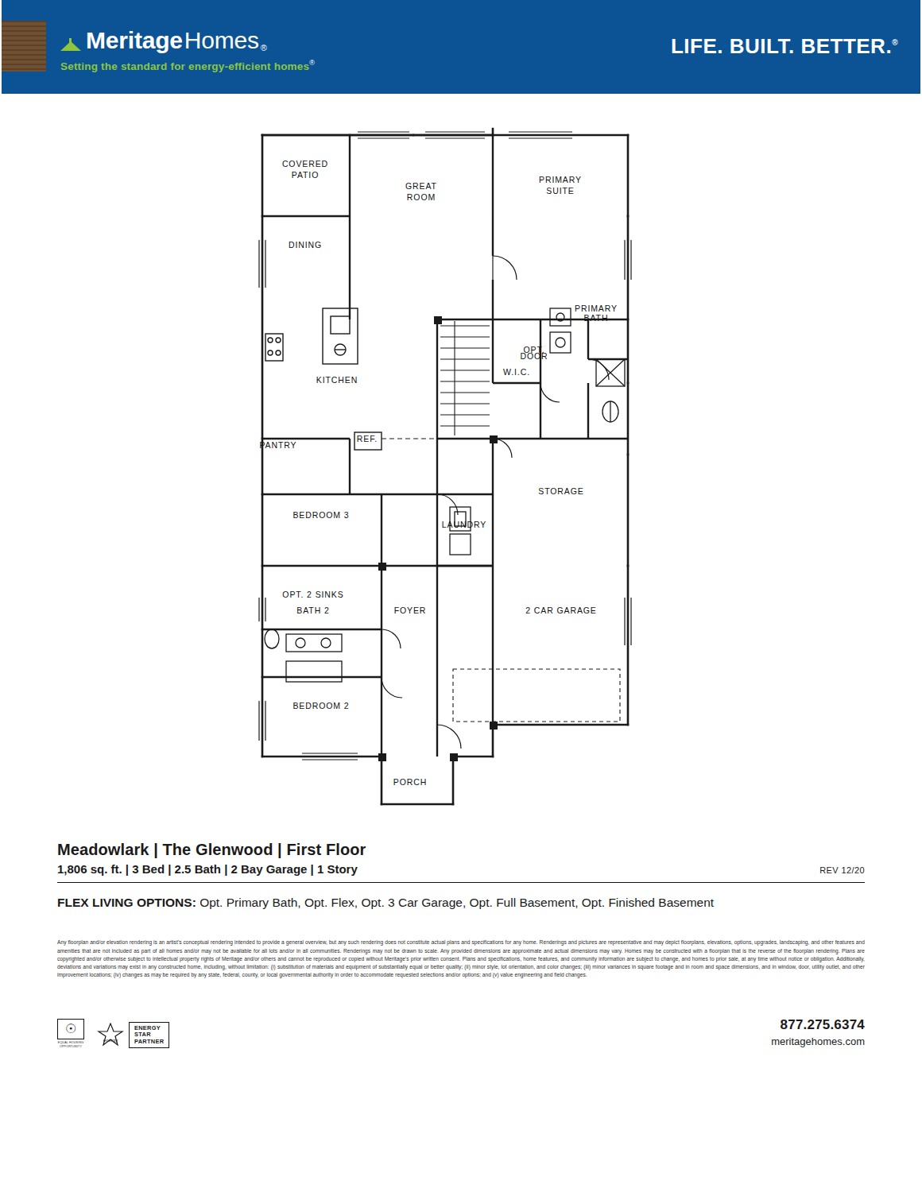MeritageHomes®
Setting the standard for energy-efficient homes®
LIFE. BUILT. BETTER.®
COVERED PATIO GREAT ROOM PRIMARY SUITE DINING KITCHEN PRIMARY BATH W.I.C. PANTRY REF. BEDROOM 3 LAUNDRY STORAGE BATH 2 OPT. 2 SINKS FOYER 2 CAR GARAGE BEDROOM 2 PORCH OPT. DOOR
Meadowlark | The Glenwood | First Floor
1,806 sq. ft. | 3 Bed | 2.5 Bath | 2 Bay Garage | 1 Story REV 12/20
FLEX LIVING OPTIONS: Opt. Primary Bath, Opt. Flex, Opt. 3 Car Garage, Opt. Full Basement, Opt. Finished Basement
Any floorplan and/or elevation rendering is an artist's conceptual rendering intended to provide a general overview, but any such rendering does not constitute actual plans and specifications for any home. Renderings and pictures are representative and may depict floorplans, elevations, options, upgrades, landscaping, and other features and amenities that are not included as part of all homes and/or may not be available for all lots and/or in all communities. Renderings may not be drawn to scale. Any provided dimensions are approximate and actual dimensions may vary. Homes may be constructed with a floorplan that is the reverse of the floorplan rendering. Plans are copyrighted and/or otherwise subject to intellectual property rights of Meritage and/or others and cannot be reproduced or copied without Meritage's prior written consent. Plans and specifications, home features, and community information are subject to change, and homes to prior sale, at any time without notice or obligation. Additionally, deviations and variations may exist in any constructed home, including, without limitation: (i) substitution of materials and equipment of substantially equal or better quality; (ii) minor style, lot orientation, and color changes; (iii) minor variances in square footage and in room and space dimensions, and in window, door, utility outlet, and other improvement locations; (iv) changes as may be required by any state, federal, county, or local governmental authority in order to accommodate requested selections and/or options; and (v) value engineering and field changes.
☉
EQUAL HOUSING
OPPORTUNITY
energy
ENERGY
STAR
PARTNER
877.275.6374
meritagehomes.com